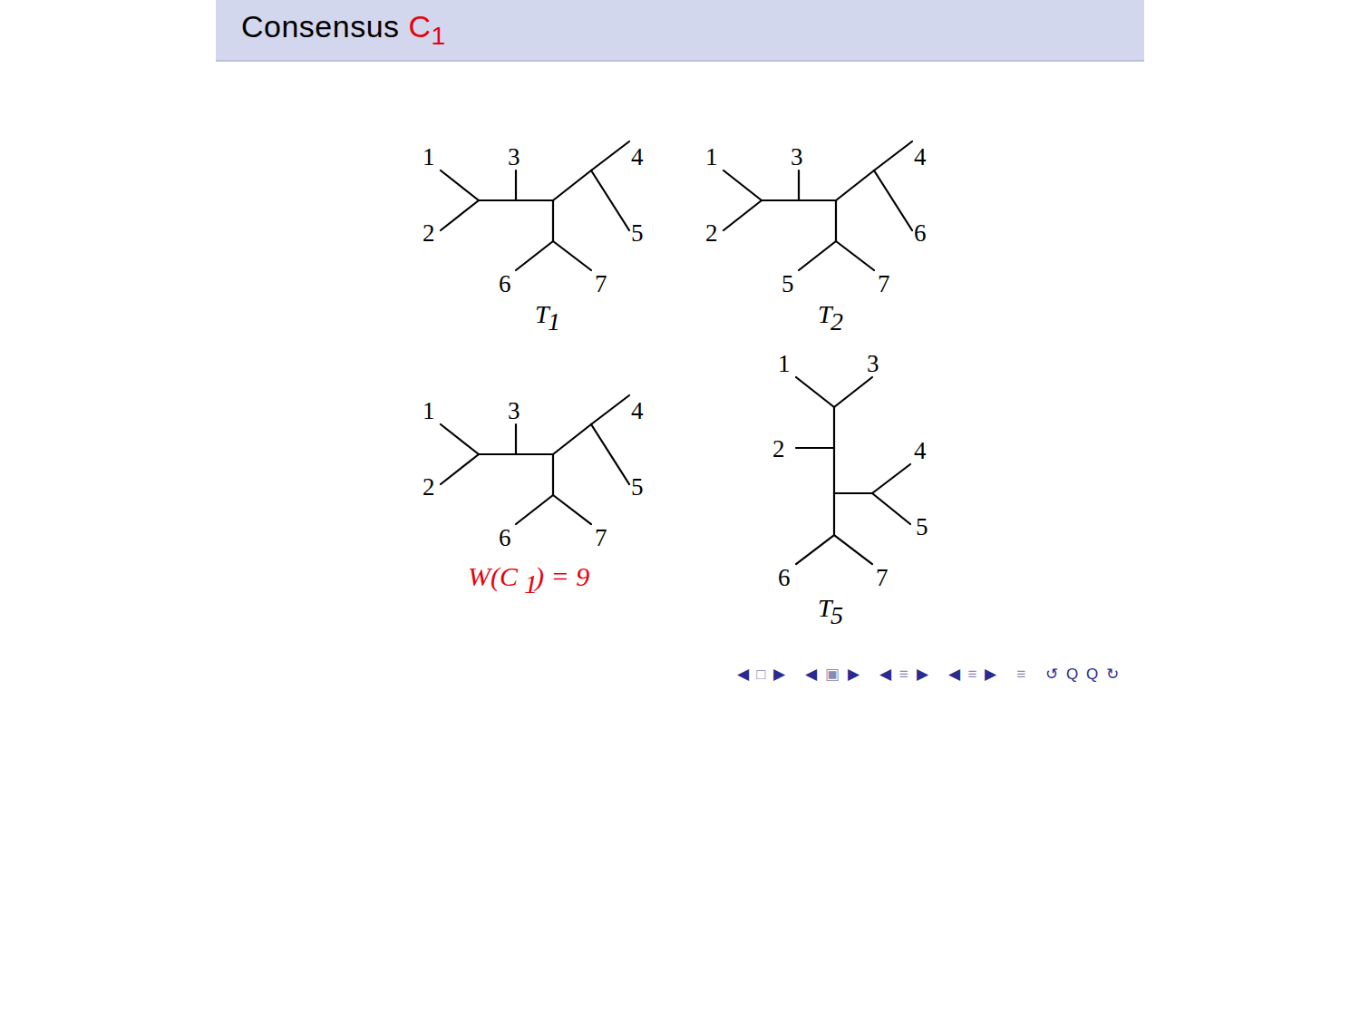Consensus C1
1 3 4 2 5 6 7 T 1 1 3 4 2 6 5 7 T 2 1 3 4 2 5 6 7 W(C 1 ) = 9 1 3 2 4 5 6 7 T 5
◀ □ ▶ ◀ ▣ ▶ ◀ ≡ ▶ ◀ ≡ ▶ ≡ ↺ Q Q ↻